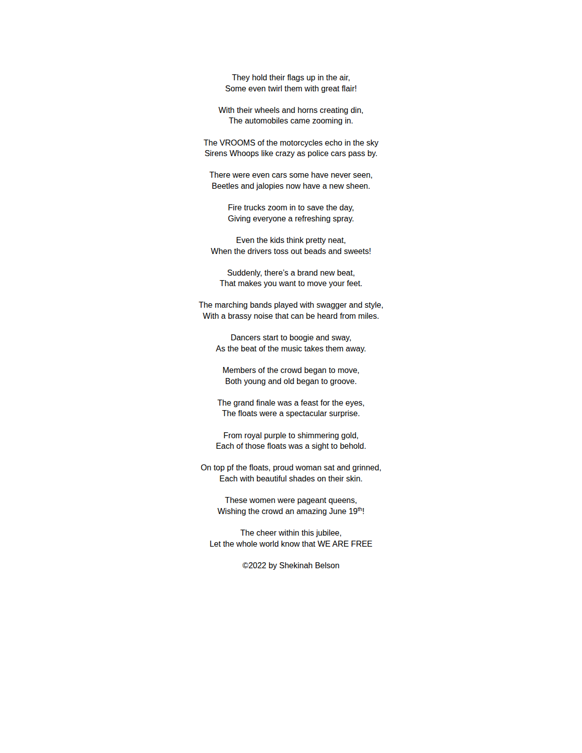They hold their flags up in the air,
Some even twirl them with great flair!
With their wheels and horns creating din,
The automobiles came zooming in.
The VROOMS of the motorcycles echo in the sky
Sirens Whoops like crazy as police cars pass by.
There were even cars some have never seen,
Beetles and jalopies now have a new sheen.
Fire trucks zoom in to save the day,
Giving everyone a refreshing spray.
Even the kids think pretty neat,
When the drivers toss out beads and sweets!
Suddenly, there’s a brand new beat,
That makes you want to move your feet.
The marching bands played with swagger and style,
With a brassy noise that can be heard from miles.
Dancers start to boogie and sway,
As the beat of the music takes them away.
Members of the crowd began to move,
Both young and old began to groove.
The grand finale was a feast for the eyes,
The floats were a spectacular surprise.
From royal purple to shimmering gold,
Each of those floats was a sight to behold.
On top pf the floats, proud woman sat and grinned,
Each with beautiful shades on their skin.
These women were pageant queens,
Wishing the crowd an amazing June 19th!
The cheer within this jubilee,
Let the whole world know that WE ARE FREE
©2022 by Shekinah Belson